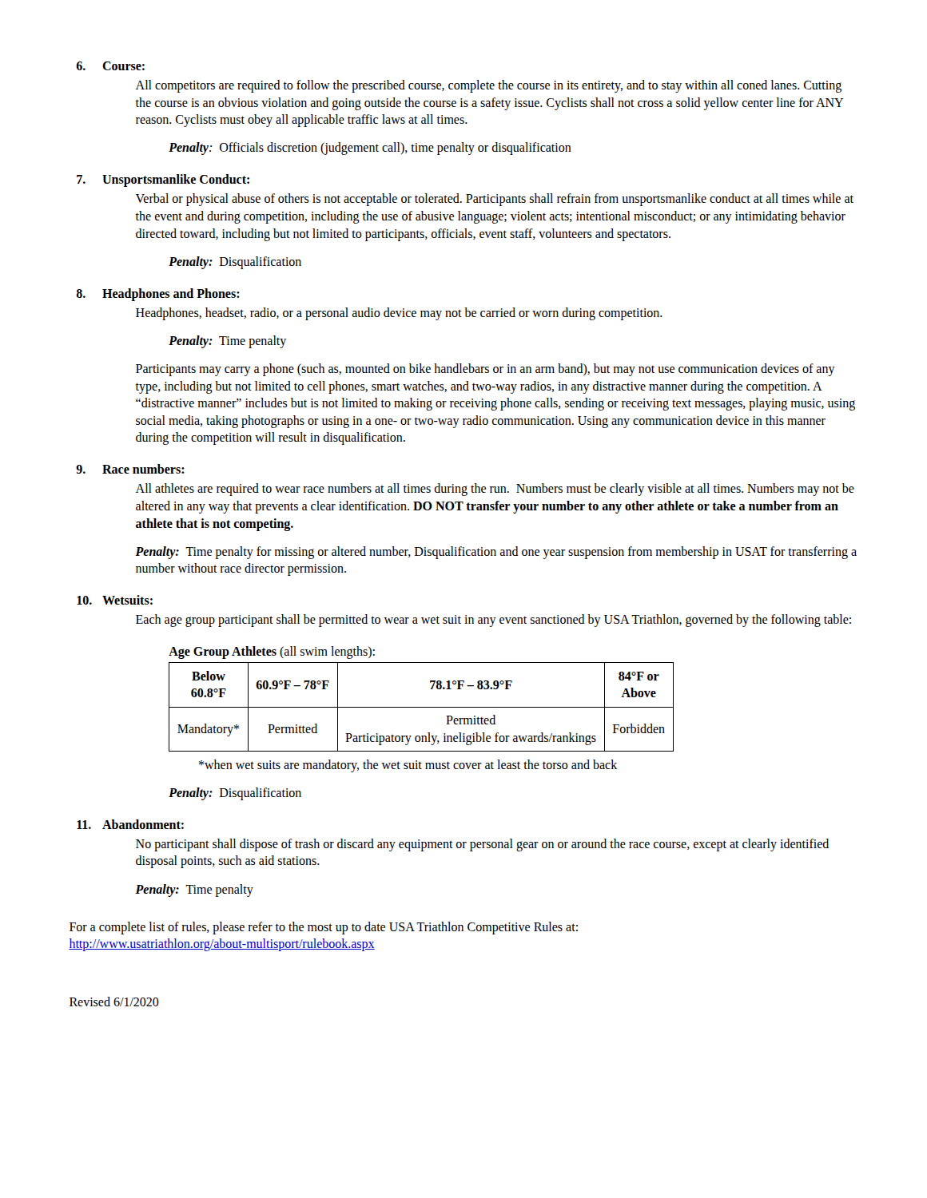Course:
All competitors are required to follow the prescribed course, complete the course in its entirety, and to stay within all coned lanes. Cutting the course is an obvious violation and going outside the course is a safety issue. Cyclists shall not cross a solid yellow center line for ANY reason. Cyclists must obey all applicable traffic laws at all times.
Penalty: Officials discretion (judgement call), time penalty or disqualification
Unsportsmanlike Conduct:
Verbal or physical abuse of others is not acceptable or tolerated. Participants shall refrain from unsportsmanlike conduct at all times while at the event and during competition, including the use of abusive language; violent acts; intentional misconduct; or any intimidating behavior directed toward, including but not limited to participants, officials, event staff, volunteers and spectators.
Penalty: Disqualification
Headphones and Phones:
Headphones, headset, radio, or a personal audio device may not be carried or worn during competition.
Penalty: Time penalty
Participants may carry a phone (such as, mounted on bike handlebars or in an arm band), but may not use communication devices of any type, including but not limited to cell phones, smart watches, and two-way radios, in any distractive manner during the competition. A “distractive manner” includes but is not limited to making or receiving phone calls, sending or receiving text messages, playing music, using social media, taking photographs or using in a one- or two-way radio communication. Using any communication device in this manner during the competition will result in disqualification.
Race numbers:
All athletes are required to wear race numbers at all times during the run. Numbers must be clearly visible at all times. Numbers may not be altered in any way that prevents a clear identification. DO NOT transfer your number to any other athlete or take a number from an athlete that is not competing.
Penalty: Time penalty for missing or altered number, Disqualification and one year suspension from membership in USAT for transferring a number without race director permission.
Wetsuits:
Each age group participant shall be permitted to wear a wet suit in any event sanctioned by USA Triathlon, governed by the following table:
Age Group Athletes (all swim lengths):
| Below 60.8°F | 60.9°F – 78°F | 78.1°F – 83.9°F | 84°F or Above |
| --- | --- | --- | --- |
| Mandatory* | Permitted | Permitted Participatory only, ineligible for awards/rankings | Forbidden |
*when wet suits are mandatory, the wet suit must cover at least the torso and back
Penalty: Disqualification
Abandonment:
No participant shall dispose of trash or discard any equipment or personal gear on or around the race course, except at clearly identified disposal points, such as aid stations.
Penalty: Time penalty
For a complete list of rules, please refer to the most up to date USA Triathlon Competitive Rules at:
http://www.usatriathlon.org/about-multisport/rulebook.aspx
Revised 6/1/2020